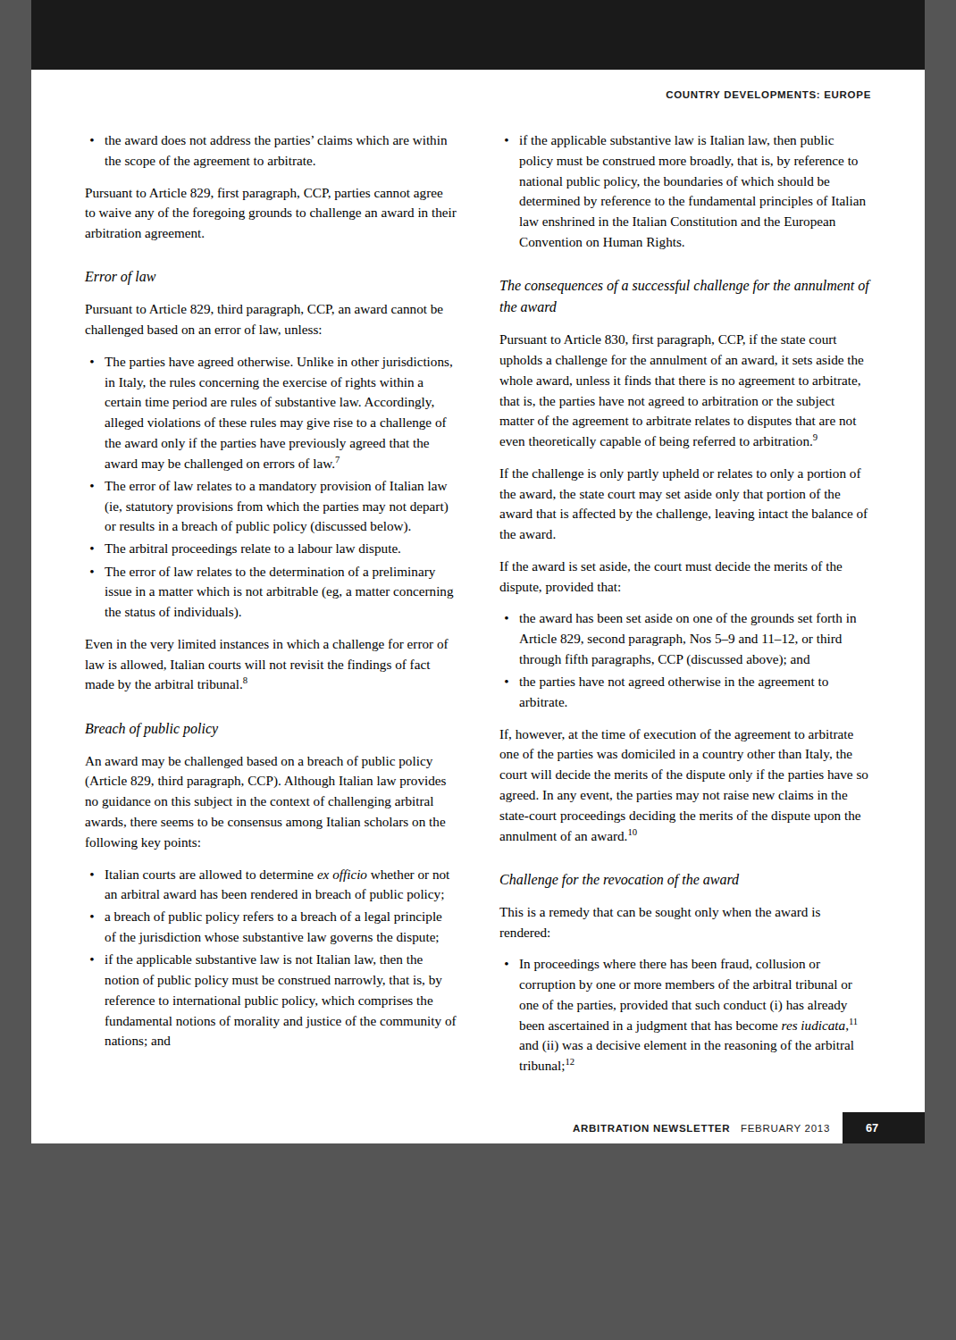COUNTRY DEVELOPMENTS: EUROPE
the award does not address the parties’ claims which are within the scope of the agreement to arbitrate.
Pursuant to Article 829, first paragraph, CCP, parties cannot agree to waive any of the foregoing grounds to challenge an award in their arbitration agreement.
Error of law
Pursuant to Article 829, third paragraph, CCP, an award cannot be challenged based on an error of law, unless:
The parties have agreed otherwise. Unlike in other jurisdictions, in Italy, the rules concerning the exercise of rights within a certain time period are rules of substantive law. Accordingly, alleged violations of these rules may give rise to a challenge of the award only if the parties have previously agreed that the award may be challenged on errors of law.7
The error of law relates to a mandatory provision of Italian law (ie, statutory provisions from which the parties may not depart) or results in a breach of public policy (discussed below).
The arbitral proceedings relate to a labour law dispute.
The error of law relates to the determination of a preliminary issue in a matter which is not arbitrable (eg, a matter concerning the status of individuals).
Even in the very limited instances in which a challenge for error of law is allowed, Italian courts will not revisit the findings of fact made by the arbitral tribunal.8
Breach of public policy
An award may be challenged based on a breach of public policy (Article 829, third paragraph, CCP). Although Italian law provides no guidance on this subject in the context of challenging arbitral awards, there seems to be consensus among Italian scholars on the following key points:
Italian courts are allowed to determine ex officio whether or not an arbitral award has been rendered in breach of public policy;
a breach of public policy refers to a breach of a legal principle of the jurisdiction whose substantive law governs the dispute;
if the applicable substantive law is not Italian law, then the notion of public policy must be construed narrowly, that is, by reference to international public policy, which comprises the fundamental notions of morality and justice of the community of nations; and
if the applicable substantive law is Italian law, then public policy must be construed more broadly, that is, by reference to national public policy, the boundaries of which should be determined by reference to the fundamental principles of Italian law enshrined in the Italian Constitution and the European Convention on Human Rights.
The consequences of a successful challenge for the annulment of the award
Pursuant to Article 830, first paragraph, CCP, if the state court upholds a challenge for the annulment of an award, it sets aside the whole award, unless it finds that there is no agreement to arbitrate, that is, the parties have not agreed to arbitration or the subject matter of the agreement to arbitrate relates to disputes that are not even theoretically capable of being referred to arbitration.9
If the challenge is only partly upheld or relates to only a portion of the award, the state court may set aside only that portion of the award that is affected by the challenge, leaving intact the balance of the award.
If the award is set aside, the court must decide the merits of the dispute, provided that:
the award has been set aside on one of the grounds set forth in Article 829, second paragraph, Nos 5–9 and 11–12, or third through fifth paragraphs, CCP (discussed above); and
the parties have not agreed otherwise in the agreement to arbitrate.
If, however, at the time of execution of the agreement to arbitrate one of the parties was domiciled in a country other than Italy, the court will decide the merits of the dispute only if the parties have so agreed. In any event, the parties may not raise new claims in the state-court proceedings deciding the merits of the dispute upon the annulment of an award.10
Challenge for the revocation of the award
This is a remedy that can be sought only when the award is rendered:
In proceedings where there has been fraud, collusion or corruption by one or more members of the arbitral tribunal or one of the parties, provided that such conduct (i) has already been ascertained in a judgment that has become res iudicata,11 and (ii) was a decisive element in the reasoning of the arbitral tribunal;12
ARBITRATION NEWSLETTER FEBRUARY 2013
67